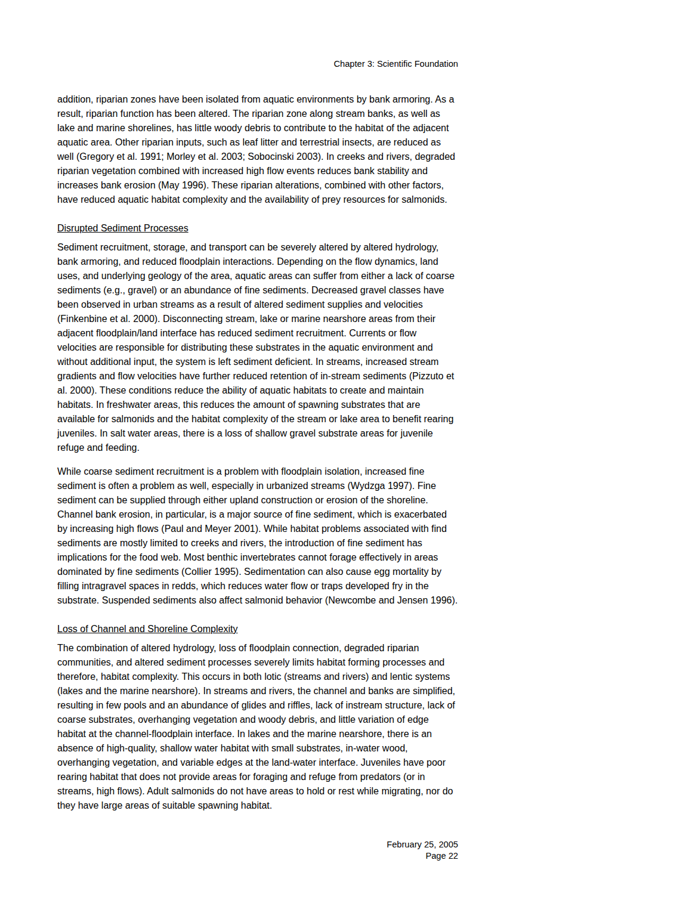Chapter 3: Scientific Foundation
addition, riparian zones have been isolated from aquatic environments by bank armoring. As a result, riparian function has been altered. The riparian zone along stream banks, as well as lake and marine shorelines, has little woody debris to contribute to the habitat of the adjacent aquatic area. Other riparian inputs, such as leaf litter and terrestrial insects, are reduced as well (Gregory et al. 1991; Morley et al. 2003; Sobocinski 2003). In creeks and rivers, degraded riparian vegetation combined with increased high flow events reduces bank stability and increases bank erosion (May 1996). These riparian alterations, combined with other factors, have reduced aquatic habitat complexity and the availability of prey resources for salmonids.
Disrupted Sediment Processes
Sediment recruitment, storage, and transport can be severely altered by altered hydrology, bank armoring, and reduced floodplain interactions. Depending on the flow dynamics, land uses, and underlying geology of the area, aquatic areas can suffer from either a lack of coarse sediments (e.g., gravel) or an abundance of fine sediments. Decreased gravel classes have been observed in urban streams as a result of altered sediment supplies and velocities (Finkenbine et al. 2000). Disconnecting stream, lake or marine nearshore areas from their adjacent floodplain/land interface has reduced sediment recruitment. Currents or flow velocities are responsible for distributing these substrates in the aquatic environment and without additional input, the system is left sediment deficient. In streams, increased stream gradients and flow velocities have further reduced retention of in-stream sediments (Pizzuto et al. 2000). These conditions reduce the ability of aquatic habitats to create and maintain habitats. In freshwater areas, this reduces the amount of spawning substrates that are available for salmonids and the habitat complexity of the stream or lake area to benefit rearing juveniles. In salt water areas, there is a loss of shallow gravel substrate areas for juvenile refuge and feeding.
While coarse sediment recruitment is a problem with floodplain isolation, increased fine sediment is often a problem as well, especially in urbanized streams (Wydzga 1997). Fine sediment can be supplied through either upland construction or erosion of the shoreline. Channel bank erosion, in particular, is a major source of fine sediment, which is exacerbated by increasing high flows (Paul and Meyer 2001). While habitat problems associated with find sediments are mostly limited to creeks and rivers, the introduction of fine sediment has implications for the food web. Most benthic invertebrates cannot forage effectively in areas dominated by fine sediments (Collier 1995). Sedimentation can also cause egg mortality by filling intragravel spaces in redds, which reduces water flow or traps developed fry in the substrate. Suspended sediments also affect salmonid behavior (Newcombe and Jensen 1996).
Loss of Channel and Shoreline Complexity
The combination of altered hydrology, loss of floodplain connection, degraded riparian communities, and altered sediment processes severely limits habitat forming processes and therefore, habitat complexity. This occurs in both lotic (streams and rivers) and lentic systems (lakes and the marine nearshore). In streams and rivers, the channel and banks are simplified, resulting in few pools and an abundance of glides and riffles, lack of instream structure, lack of coarse substrates, overhanging vegetation and woody debris, and little variation of edge habitat at the channel-floodplain interface. In lakes and the marine nearshore, there is an absence of high-quality, shallow water habitat with small substrates, in-water wood, overhanging vegetation, and variable edges at the land-water interface. Juveniles have poor rearing habitat that does not provide areas for foraging and refuge from predators (or in streams, high flows). Adult salmonids do not have areas to hold or rest while migrating, nor do they have large areas of suitable spawning habitat.
February 25, 2005
Page 22